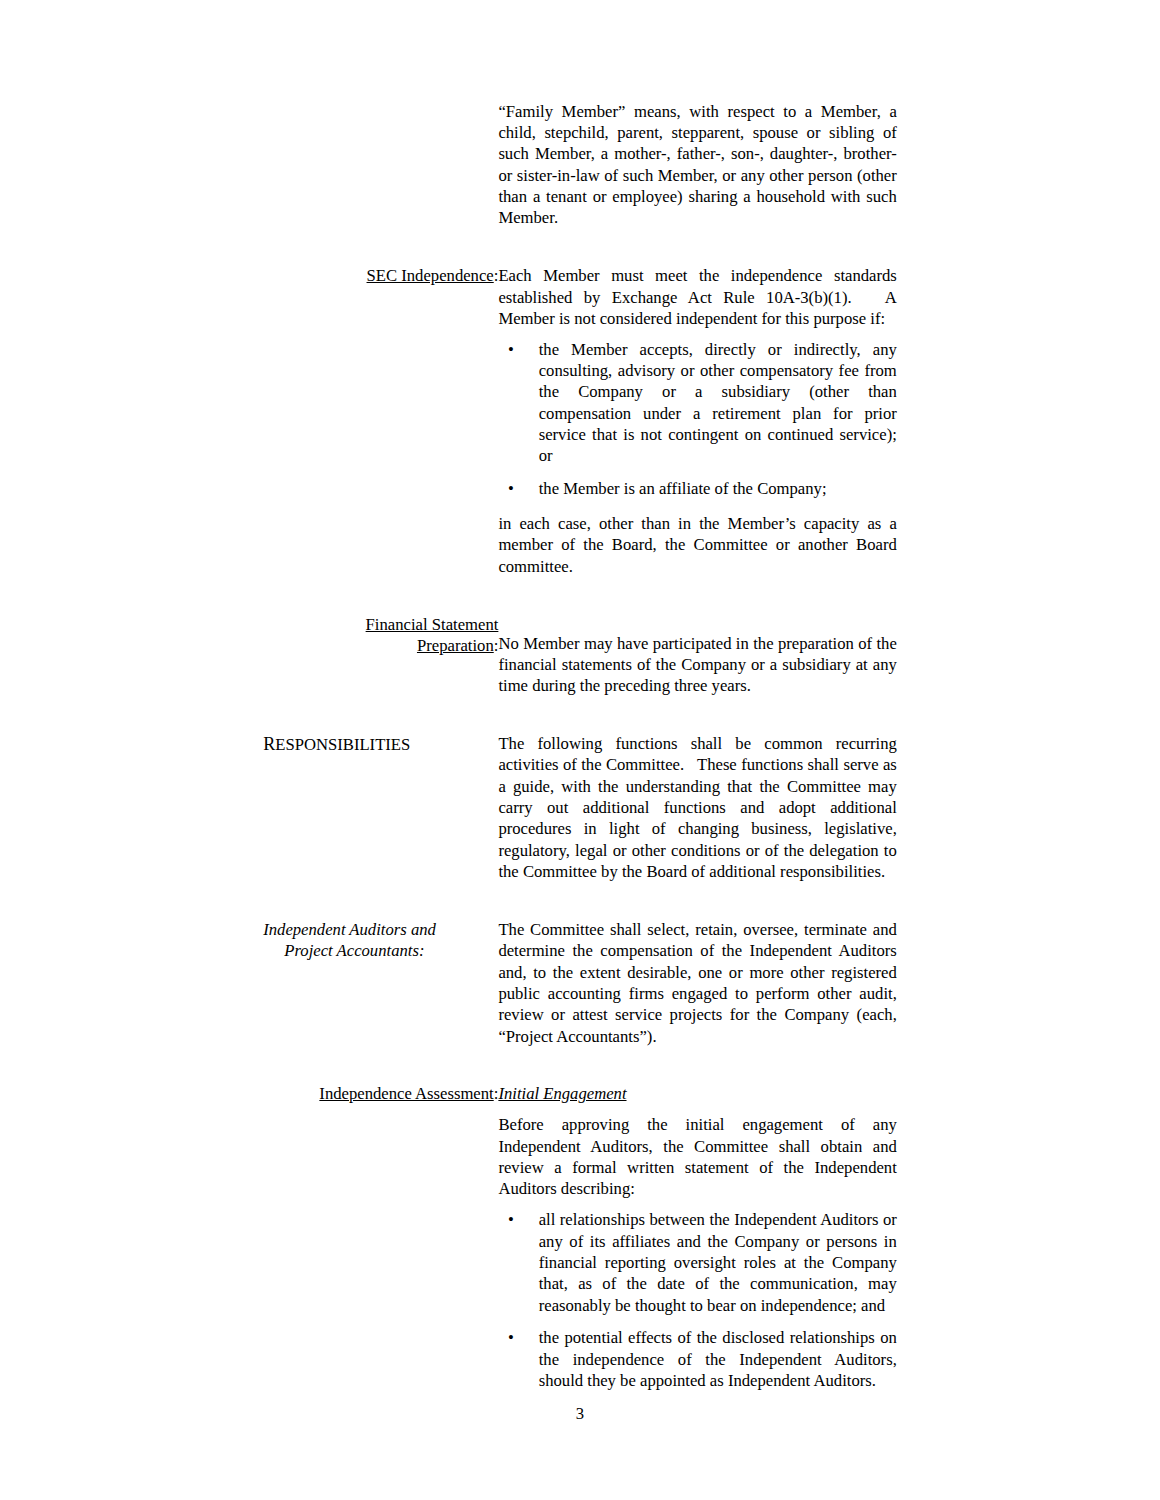| | “Family Member” means, with respect to a Member, a child, stepchild, parent, stepparent, spouse or sibling of such Member, a mother-, father-, son-, daughter-, brother- or sister-in-law of such Member, or any other person (other than a tenant or employee) sharing a household with such Member. |
| SEC Independence : | Each Member must meet the independence standards established by Exchange Act Rule 10A-3(b)(1). A Member is not considered independent for this purpose if: the Member accepts, directly or indirectly, any consulting, advisory or other compensatory fee from the Company or a subsidiary (other than compensation under a retirement plan for prior service that is not contingent on continued service); or the Member is an affiliate of the Company; in each case, other than in the Member’s capacity as a member of the Board, the Committee or another Board committee. |
| Financial Statement Preparation : | No Member may have participated in the preparation of the financial statements of the Company or a subsidiary at any time during the preceding three years. |
| R ESPONSIBILITIES | The following functions shall be common recurring activities of the Committee. These functions shall serve as a guide, with the understanding that the Committee may carry out additional functions and adopt additional procedures in light of changing business, legislative, regulatory, legal or other conditions or of the delegation to the Committee by the Board of additional responsibilities. |
| Independent Auditors and Project Accountants: | The Committee shall select, retain, oversee, terminate and determine the compensation of the Independent Auditors and, to the extent desirable, one or more other registered public accounting firms engaged to perform other audit, review or attest service projects for the Company (each, “Project Accountants”). |
| Independence Assessment : | Initial Engagement Before approving the initial engagement of any Independent Auditors, the Committee shall obtain and review a formal written statement of the Independent Auditors describing: all relationships between the Independent Auditors or any of its affiliates and the Company or persons in financial reporting oversight roles at the Company that, as of the date of the communication, may reasonably be thought to bear on independence; and the potential effects of the disclosed relationships on the independence of the Independent Auditors, should they be appointed as Independent Auditors. |
3